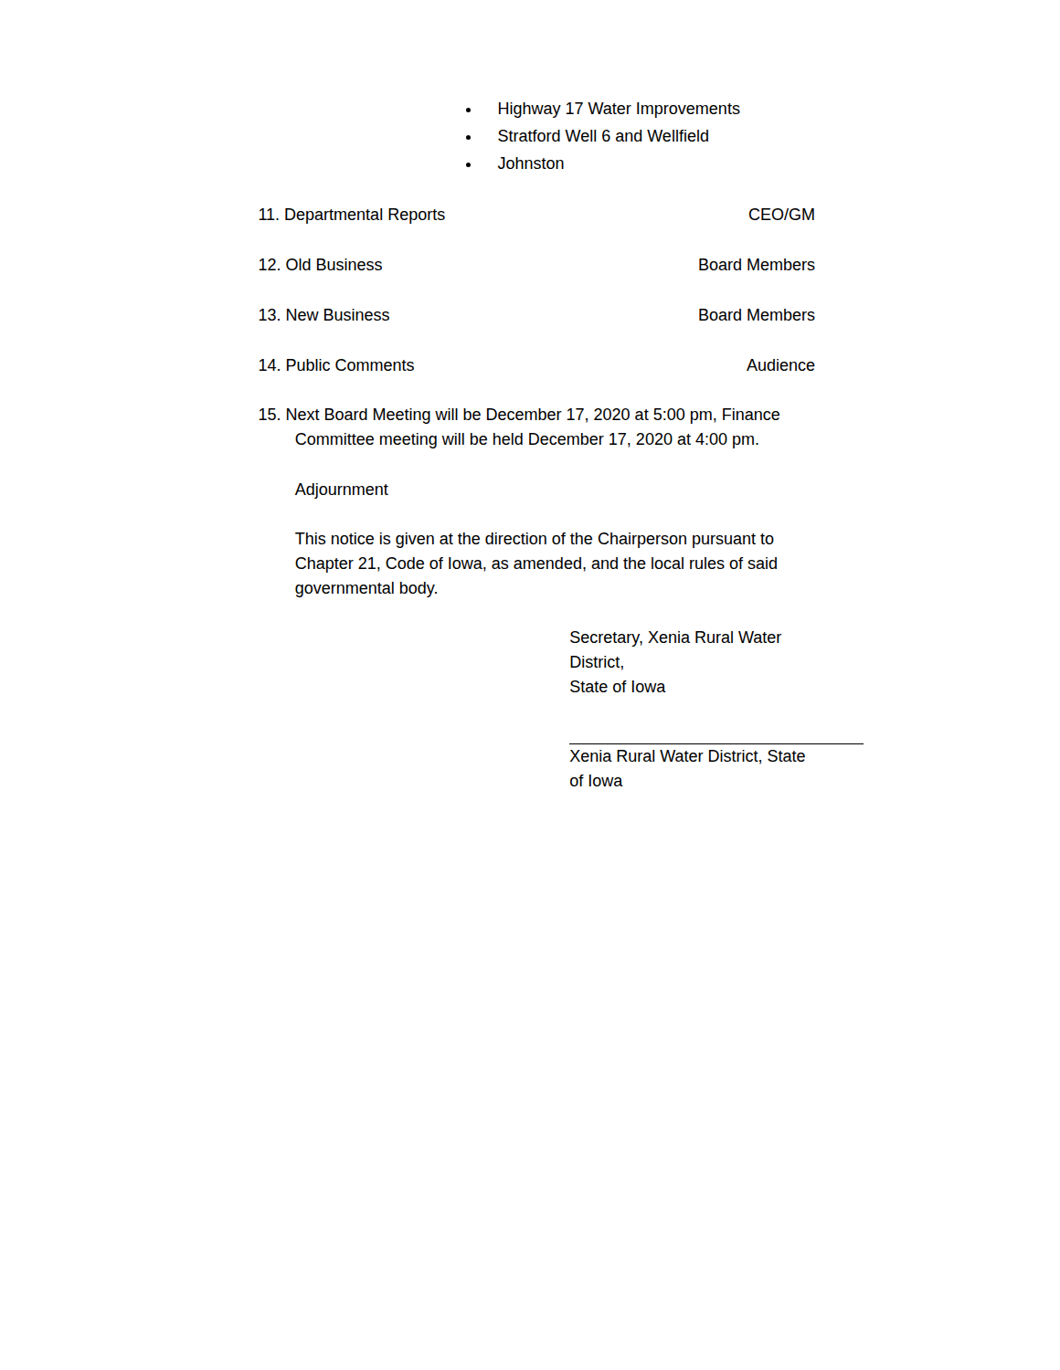Highway 17 Water Improvements
Stratford Well 6 and Wellfield
Johnston
11. Departmental Reports CEO/GM
12. Old Business Board Members
13. New Business Board Members
14. Public Comments Audience
15. Next Board Meeting will be December 17, 2020 at 5:00 pm, Finance Committee meeting will be held December 17, 2020 at 4:00 pm.
Adjournment
This notice is given at the direction of the Chairperson pursuant to Chapter 21, Code of Iowa, as amended, and the local rules of said governmental body.
Secretary, Xenia Rural Water District,
State of Iowa
Xenia Rural Water District, State of Iowa